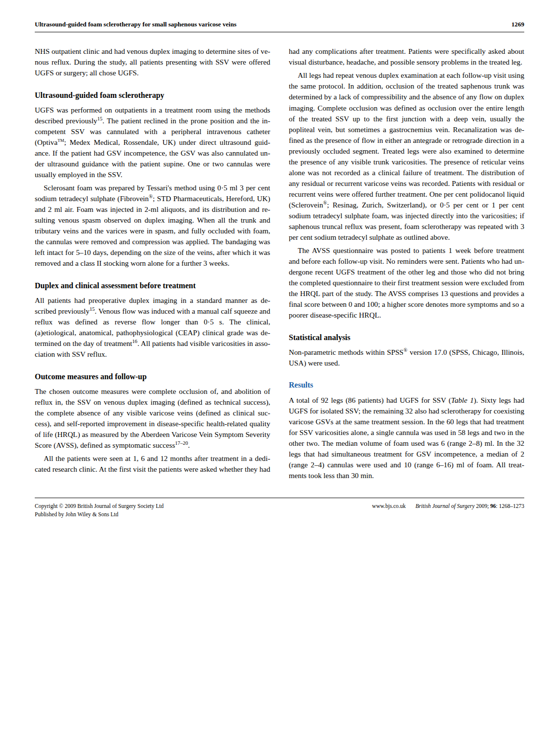Ultrasound-guided foam sclerotherapy for small saphenous varicose veins 1269
NHS outpatient clinic and had venous duplex imaging to determine sites of venous reflux. During the study, all patients presenting with SSV were offered UGFS or surgery; all chose UGFS.
Ultrasound-guided foam sclerotherapy
UGFS was performed on outpatients in a treatment room using the methods described previously15. The patient reclined in the prone position and the incompetent SSV was cannulated with a peripheral intravenous catheter (OptivaTM; Medex Medical, Rossendale, UK) under direct ultrasound guidance. If the patient had GSV incompetence, the GSV was also cannulated under ultrasound guidance with the patient supine. One or two cannulas were usually employed in the SSV.
Sclerosant foam was prepared by Tessari's method using 0·5 ml 3 per cent sodium tetradecyl sulphate (Fibrovein®; STD Pharmaceuticals, Hereford, UK) and 2 ml air. Foam was injected in 2-ml aliquots, and its distribution and resulting venous spasm observed on duplex imaging. When all the trunk and tributary veins and the varices were in spasm, and fully occluded with foam, the cannulas were removed and compression was applied. The bandaging was left intact for 5–10 days, depending on the size of the veins, after which it was removed and a class II stocking worn alone for a further 3 weeks.
Duplex and clinical assessment before treatment
All patients had preoperative duplex imaging in a standard manner as described previously15. Venous flow was induced with a manual calf squeeze and reflux was defined as reverse flow longer than 0·5 s. The clinical, (a)etiological, anatomical, pathophysiological (CEAP) clinical grade was determined on the day of treatment16. All patients had visible varicosities in association with SSV reflux.
Outcome measures and follow-up
The chosen outcome measures were complete occlusion of, and abolition of reflux in, the SSV on venous duplex imaging (defined as technical success), the complete absence of any visible varicose veins (defined as clinical success), and self-reported improvement in disease-specific health-related quality of life (HRQL) as measured by the Aberdeen Varicose Vein Symptom Severity Score (AVSS), defined as symptomatic success17–20.
All the patients were seen at 1, 6 and 12 months after treatment in a dedicated research clinic. At the first visit the patients were asked whether they had had any complications after treatment. Patients were specifically asked about visual disturbance, headache, and possible sensory problems in the treated leg.
All legs had repeat venous duplex examination at each follow-up visit using the same protocol. In addition, occlusion of the treated saphenous trunk was determined by a lack of compressibility and the absence of any flow on duplex imaging. Complete occlusion was defined as occlusion over the entire length of the treated SSV up to the first junction with a deep vein, usually the popliteal vein, but sometimes a gastrocnemius vein. Recanalization was defined as the presence of flow in either an antegrade or retrograde direction in a previously occluded segment. Treated legs were also examined to determine the presence of any visible trunk varicosities. The presence of reticular veins alone was not recorded as a clinical failure of treatment. The distribution of any residual or recurrent varicose veins was recorded. Patients with residual or recurrent veins were offered further treatment. One per cent polidocanol liquid (Sclerovein®; Resinag, Zurich, Switzerland), or 0·5 per cent or 1 per cent sodium tetradecyl sulphate foam, was injected directly into the varicosities; if saphenous truncal reflux was present, foam sclerotherapy was repeated with 3 per cent sodium tetradecyl sulphate as outlined above.
The AVSS questionnaire was posted to patients 1 week before treatment and before each follow-up visit. No reminders were sent. Patients who had undergone recent UGFS treatment of the other leg and those who did not bring the completed questionnaire to their first treatment session were excluded from the HRQL part of the study. The AVSS comprises 13 questions and provides a final score between 0 and 100; a higher score denotes more symptoms and so a poorer disease-specific HRQL.
Statistical analysis
Non-parametric methods within SPSS® version 17.0 (SPSS, Chicago, Illinois, USA) were used.
Results
A total of 92 legs (86 patients) had UGFS for SSV (Table 1). Sixty legs had UGFS for isolated SSV; the remaining 32 also had sclerotherapy for coexisting varicose GSVs at the same treatment session. In the 60 legs that had treatment for SSV varicosities alone, a single cannula was used in 58 legs and two in the other two. The median volume of foam used was 6 (range 2–8) ml. In the 32 legs that had simultaneous treatment for GSV incompetence, a median of 2 (range 2–4) cannulas were used and 10 (range 6–16) ml of foam. All treatments took less than 30 min.
Copyright © 2009 British Journal of Surgery Society Ltd
Published by John Wiley & Sons Ltd
www.bjs.co.uk
British Journal of Surgery 2009; 96: 1268–1273